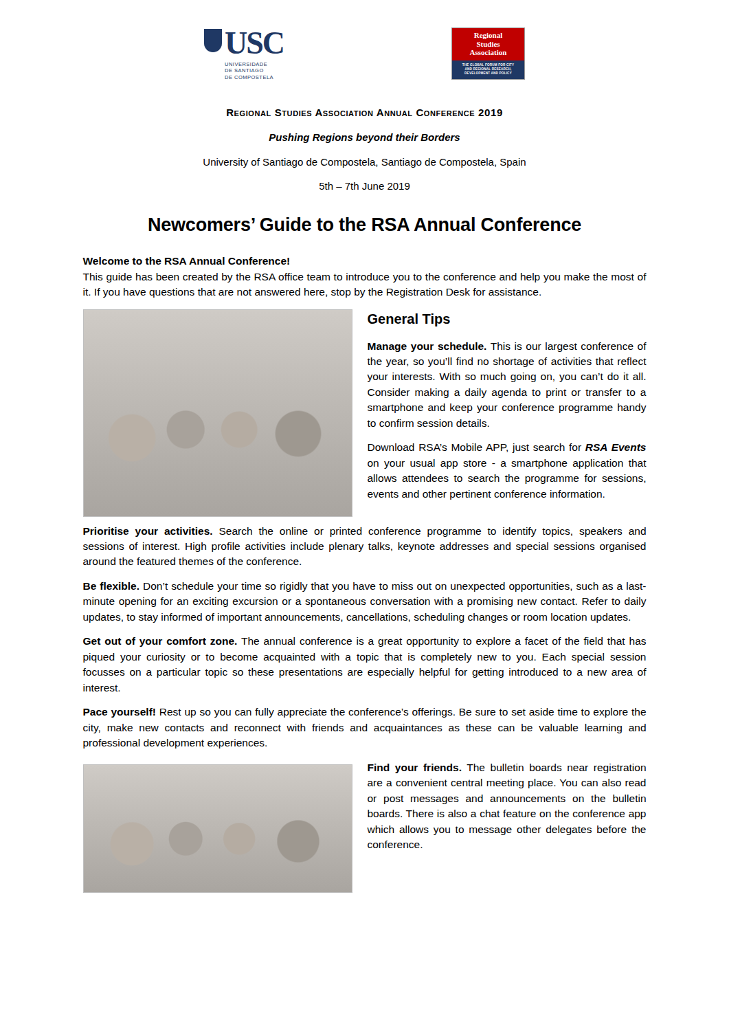USC
UNIVERSIDADE
DE SANTIAGO
DE COMPOSTELA
Regional
Studies
Association
THE GLOBAL FORUM FOR CITY
AND REGIONAL RESEARCH,
DEVELOPMENT AND POLICY
Regional Studies Association Annual Conference 2019
Pushing Regions beyond their Borders
University of Santiago de Compostela, Santiago de Compostela, Spain
5th – 7th June 2019
Newcomers’ Guide to the RSA Annual Conference
Welcome to the RSA Annual Conference!
This guide has been created by the RSA office team to introduce you to the conference and help you make the most of it. If you have questions that are not answered here, stop by the Registration Desk for assistance.
General Tips
Manage your schedule. This is our largest conference of the year, so you’ll find no shortage of activities that reflect your interests. With so much going on, you can’t do it all. Consider making a daily agenda to print or transfer to a smartphone and keep your conference programme handy to confirm session details.
Download RSA’s Mobile APP, just search for RSA Events on your usual app store - a smartphone application that allows attendees to search the programme for sessions, events and other pertinent conference information.
Prioritise your activities. Search the online or printed conference programme to identify topics, speakers and sessions of interest. High profile activities include plenary talks, keynote addresses and special sessions organised around the featured themes of the conference.
Be flexible. Don’t schedule your time so rigidly that you have to miss out on unexpected opportunities, such as a last-minute opening for an exciting excursion or a spontaneous conversation with a promising new contact. Refer to daily updates, to stay informed of important announcements, cancellations, scheduling changes or room location updates.
Get out of your comfort zone. The annual conference is a great opportunity to explore a facet of the field that has piqued your curiosity or to become acquainted with a topic that is completely new to you. Each special session focusses on a particular topic so these presentations are especially helpful for getting introduced to a new area of interest.
Pace yourself! Rest up so you can fully appreciate the conference’s offerings. Be sure to set aside time to explore the city, make new contacts and reconnect with friends and acquaintances as these can be valuable learning and professional development experiences.
Find your friends. The bulletin boards near registration are a convenient central meeting place. You can also read or post messages and announcements on the bulletin boards. There is also a chat feature on the conference app which allows you to message other delegates before the conference.